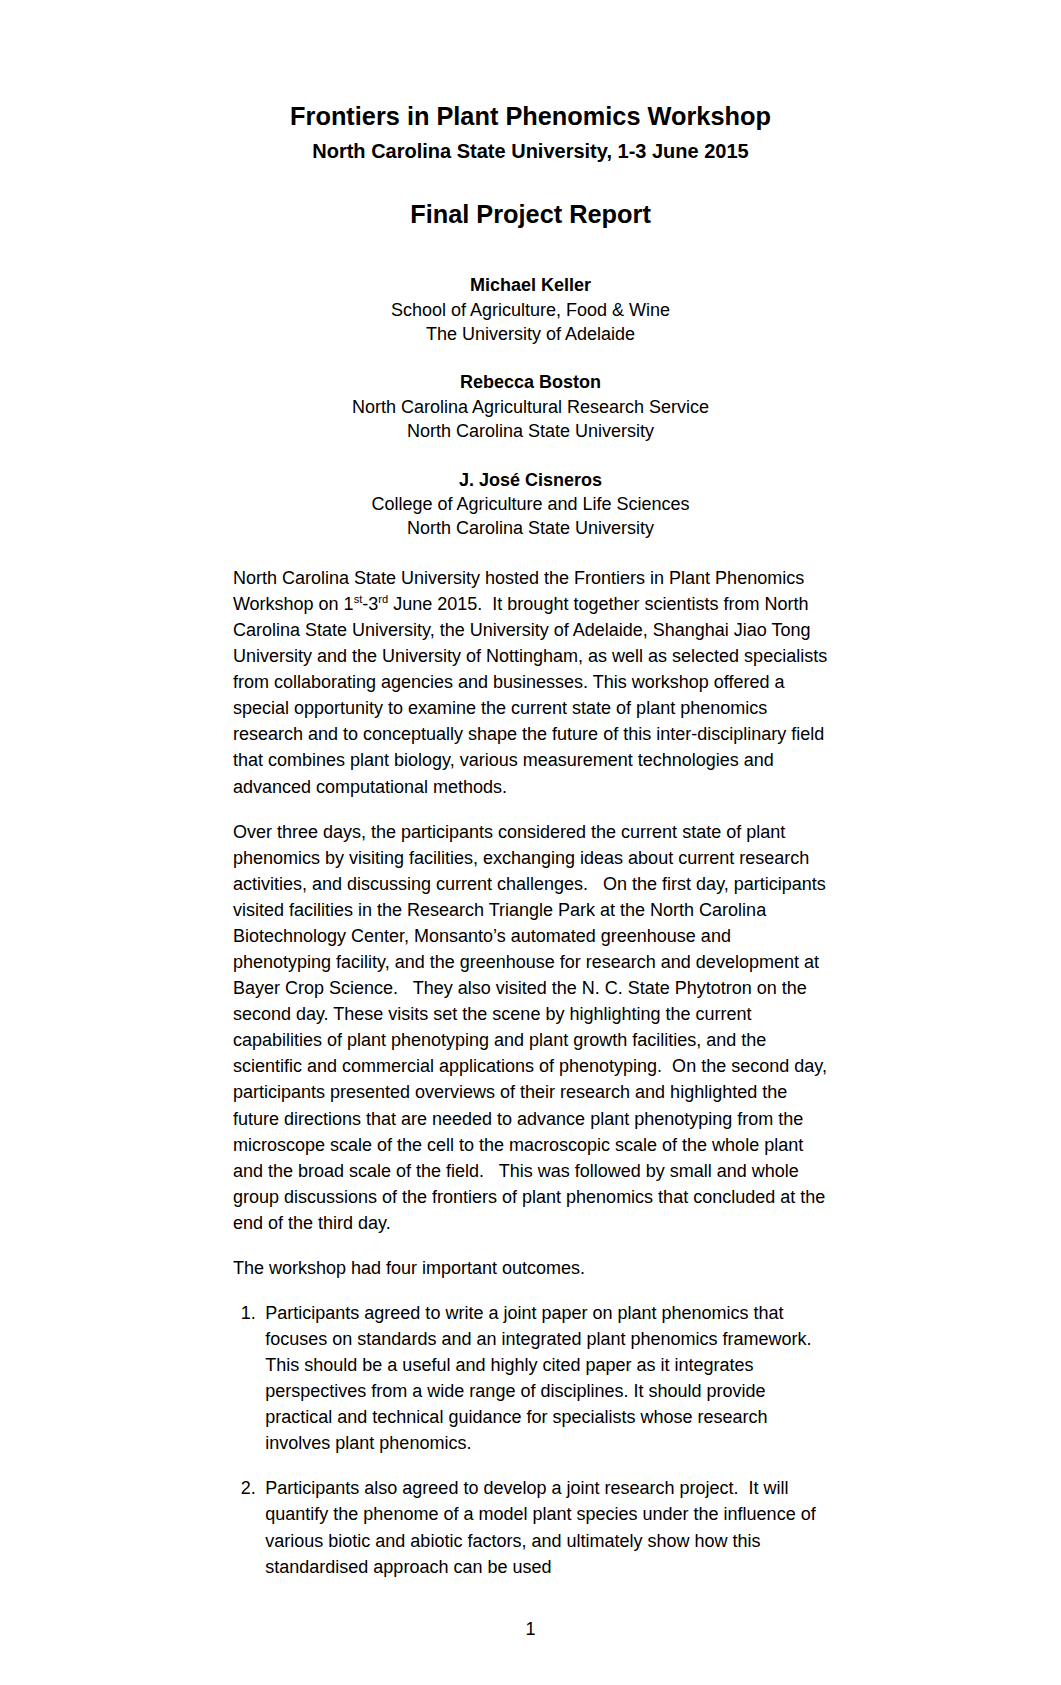Frontiers in Plant Phenomics Workshop
North Carolina State University, 1-3 June 2015
Final Project Report
Michael Keller School of Agriculture, Food & Wine The University of Adelaide
Rebecca Boston North Carolina Agricultural Research Service North Carolina State University
J. José Cisneros College of Agriculture and Life Sciences North Carolina State University
North Carolina State University hosted the Frontiers in Plant Phenomics Workshop on 1st-3rd June 2015. It brought together scientists from North Carolina State University, the University of Adelaide, Shanghai Jiao Tong University and the University of Nottingham, as well as selected specialists from collaborating agencies and businesses. This workshop offered a special opportunity to examine the current state of plant phenomics research and to conceptually shape the future of this inter-disciplinary field that combines plant biology, various measurement technologies and advanced computational methods.
Over three days, the participants considered the current state of plant phenomics by visiting facilities, exchanging ideas about current research activities, and discussing current challenges. On the first day, participants visited facilities in the Research Triangle Park at the North Carolina Biotechnology Center, Monsanto’s automated greenhouse and phenotyping facility, and the greenhouse for research and development at Bayer Crop Science. They also visited the N. C. State Phytotron on the second day. These visits set the scene by highlighting the current capabilities of plant phenotyping and plant growth facilities, and the scientific and commercial applications of phenotyping. On the second day, participants presented overviews of their research and highlighted the future directions that are needed to advance plant phenotyping from the microscope scale of the cell to the macroscopic scale of the whole plant and the broad scale of the field. This was followed by small and whole group discussions of the frontiers of plant phenomics that concluded at the end of the third day.
The workshop had four important outcomes.
Participants agreed to write a joint paper on plant phenomics that focuses on standards and an integrated plant phenomics framework. This should be a useful and highly cited paper as it integrates perspectives from a wide range of disciplines. It should provide practical and technical guidance for specialists whose research involves plant phenomics.
Participants also agreed to develop a joint research project. It will quantify the phenome of a model plant species under the influence of various biotic and abiotic factors, and ultimately show how this standardised approach can be used
1